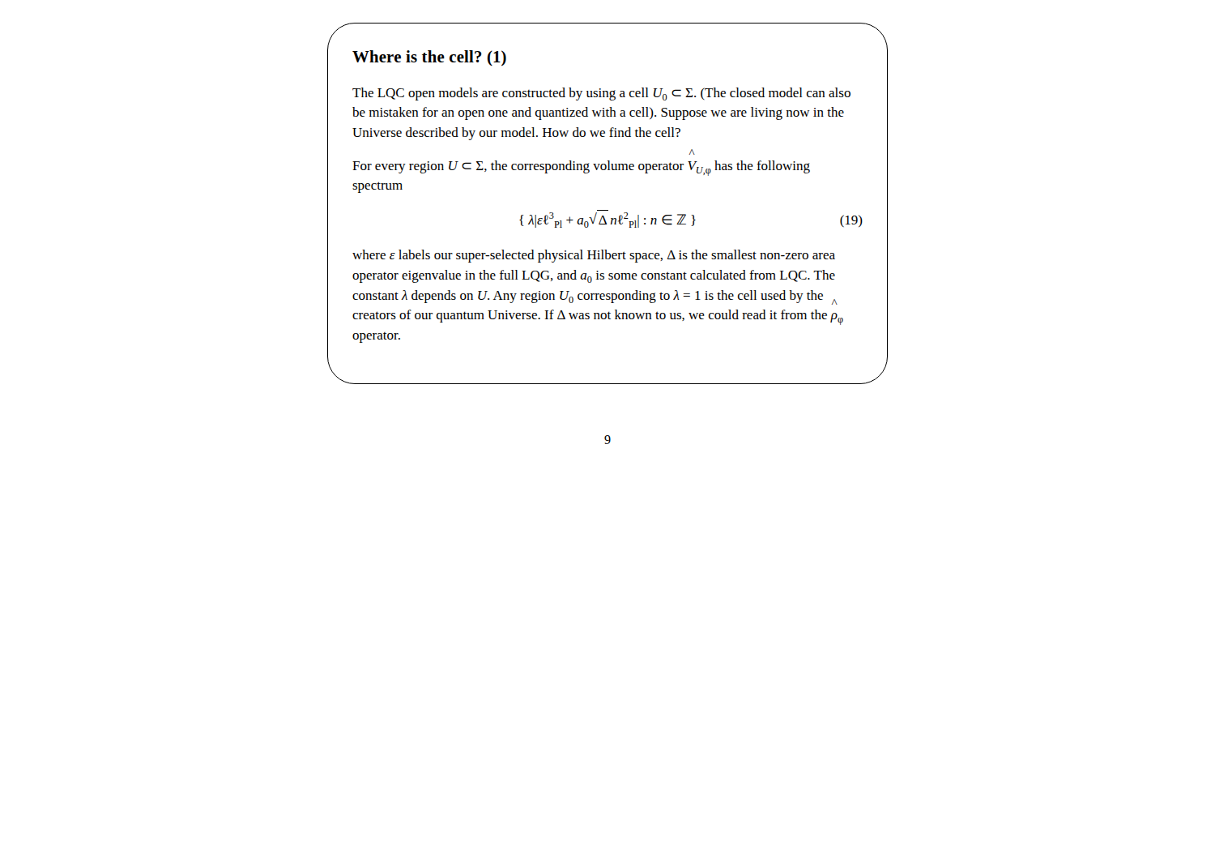Where is the cell? (1)
The LQC open models are constructed by using a cell U0 ⊂ Σ. (The closed model can also be mistaken for an open one and quantized with a cell). Suppose we are living now in the Universe described by our model. How do we find the cell?
For every region U ⊂ Σ, the corresponding volume operator VU,φ has the following spectrum
{ λ|εℓ3Pl + a0Δnℓ2Pl| : n ∈ ℤ } (19)
where ε labels our super-selected physical Hilbert space, Δ is the smallest non-zero area operator eigenvalue in the full LQG, and a0 is some constant calculated from LQC. The constant λ depends on U. Any region U0 corresponding to λ = 1 is the cell used by the creators of our quantum Universe. If Δ was not known to us, we could read it from the ρφ operator.
9